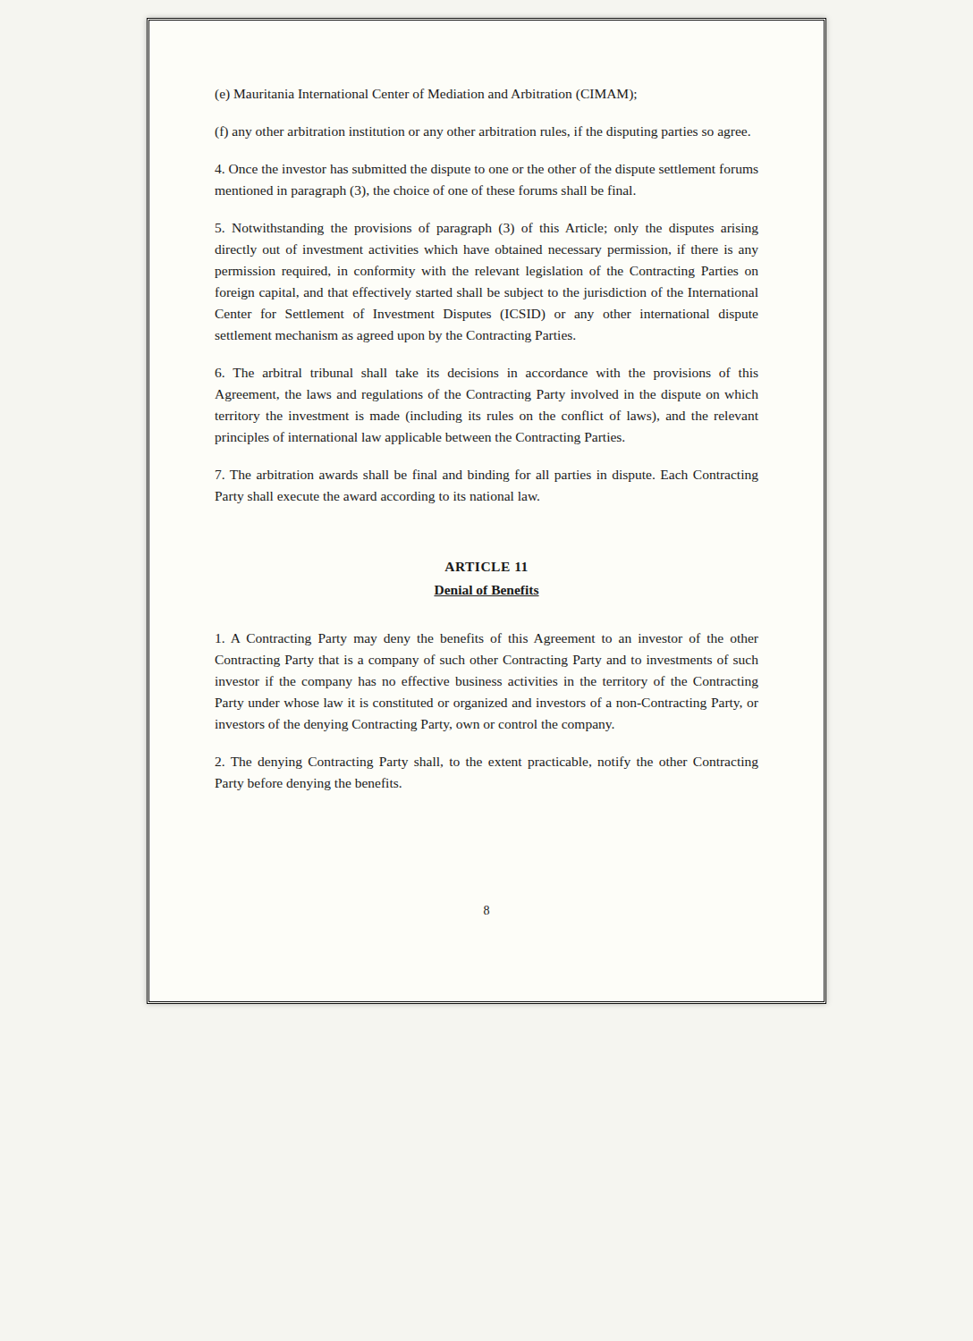(e) Mauritania International Center of Mediation and Arbitration (CIMAM);
(f) any other arbitration institution or any other arbitration rules, if the disputing parties so agree.
4. Once the investor has submitted the dispute to one or the other of the dispute settlement forums mentioned in paragraph (3), the choice of one of these forums shall be final.
5. Notwithstanding the provisions of paragraph (3) of this Article; only the disputes arising directly out of investment activities which have obtained necessary permission, if there is any permission required, in conformity with the relevant legislation of the Contracting Parties on foreign capital, and that effectively started shall be subject to the jurisdiction of the International Center for Settlement of Investment Disputes (ICSID) or any other international dispute settlement mechanism as agreed upon by the Contracting Parties.
6. The arbitral tribunal shall take its decisions in accordance with the provisions of this Agreement, the laws and regulations of the Contracting Party involved in the dispute on which territory the investment is made (including its rules on the conflict of laws), and the relevant principles of international law applicable between the Contracting Parties.
7. The arbitration awards shall be final and binding for all parties in dispute. Each Contracting Party shall execute the award according to its national law.
ARTICLE 11
Denial of Benefits
1. A Contracting Party may deny the benefits of this Agreement to an investor of the other Contracting Party that is a company of such other Contracting Party and to investments of such investor if the company has no effective business activities in the territory of the Contracting Party under whose law it is constituted or organized and investors of a non-Contracting Party, or investors of the denying Contracting Party, own or control the company.
2. The denying Contracting Party shall, to the extent practicable, notify the other Contracting Party before denying the benefits.
8